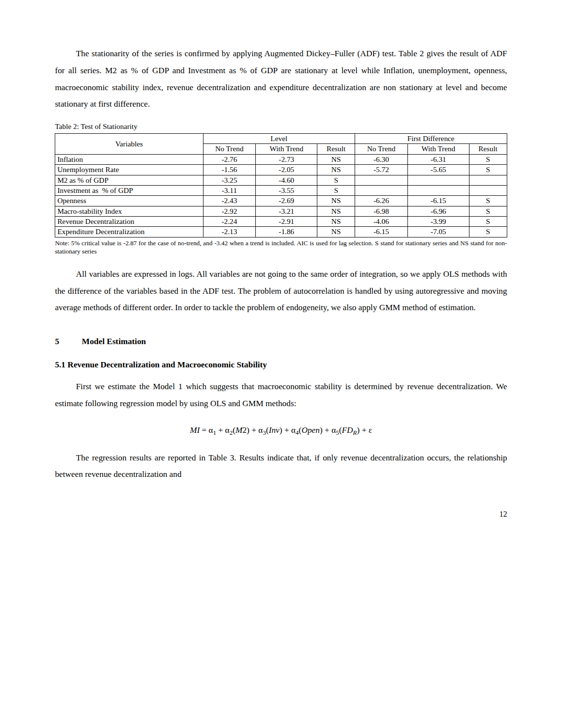The stationarity of the series is confirmed by applying Augmented Dickey–Fuller (ADF) test. Table 2 gives the result of ADF for all series. M2 as % of GDP and Investment as % of GDP are stationary at level while Inflation, unemployment, openness, macroeconomic stability index, revenue decentralization and expenditure decentralization are non stationary at level and become stationary at first difference.
Table 2: Test of Stationarity
| Variables | Level | First Difference |
| --- | --- | --- |
| No Trend | With Trend | Result | No Trend | With Trend | Result |
| Inflation | -2.76 | -2.73 | NS | -6.30 | -6.31 | S |
| Unemployment Rate | -1.56 | -2.05 | NS | -5.72 | -5.65 | S |
| M2 as % of GDP | -3.25 | -4.60 | S | | | |
| Investment as % of GDP | -3.11 | -3.55 | S | | | |
| Openness | -2.43 | -2.69 | NS | -6.26 | -6.15 | S |
| Macro-stability Index | -2.92 | -3.21 | NS | -6.98 | -6.96 | S |
| Revenue Decentralization | -2.24 | -2.91 | NS | -4.06 | -3.99 | S |
| Expenditure Decentralization | -2.13 | -1.86 | NS | -6.15 | -7.05 | S |
Note: 5% critical value is -2.87 for the case of no-trend, and -3.42 when a trend is included. AIC is used for lag selection. S stand for stationary series and NS stand for non-stationary series
All variables are expressed in logs. All variables are not going to the same order of integration, so we apply OLS methods with the difference of the variables based in the ADF test. The problem of autocorrelation is handled by using autoregressive and moving average methods of different order. In order to tackle the problem of endogeneity, we also apply GMM method of estimation.
5 Model Estimation
5.1 Revenue Decentralization and Macroeconomic Stability
First we estimate the Model 1 which suggests that macroeconomic stability is determined by revenue decentralization. We estimate following regression model by using OLS and GMM methods:
MI = α1 + α2(M2) + α3(Inv) + α4(Open) + α5(FDR) + ε
The regression results are reported in Table 3. Results indicate that, if only revenue decentralization occurs, the relationship between revenue decentralization and
12